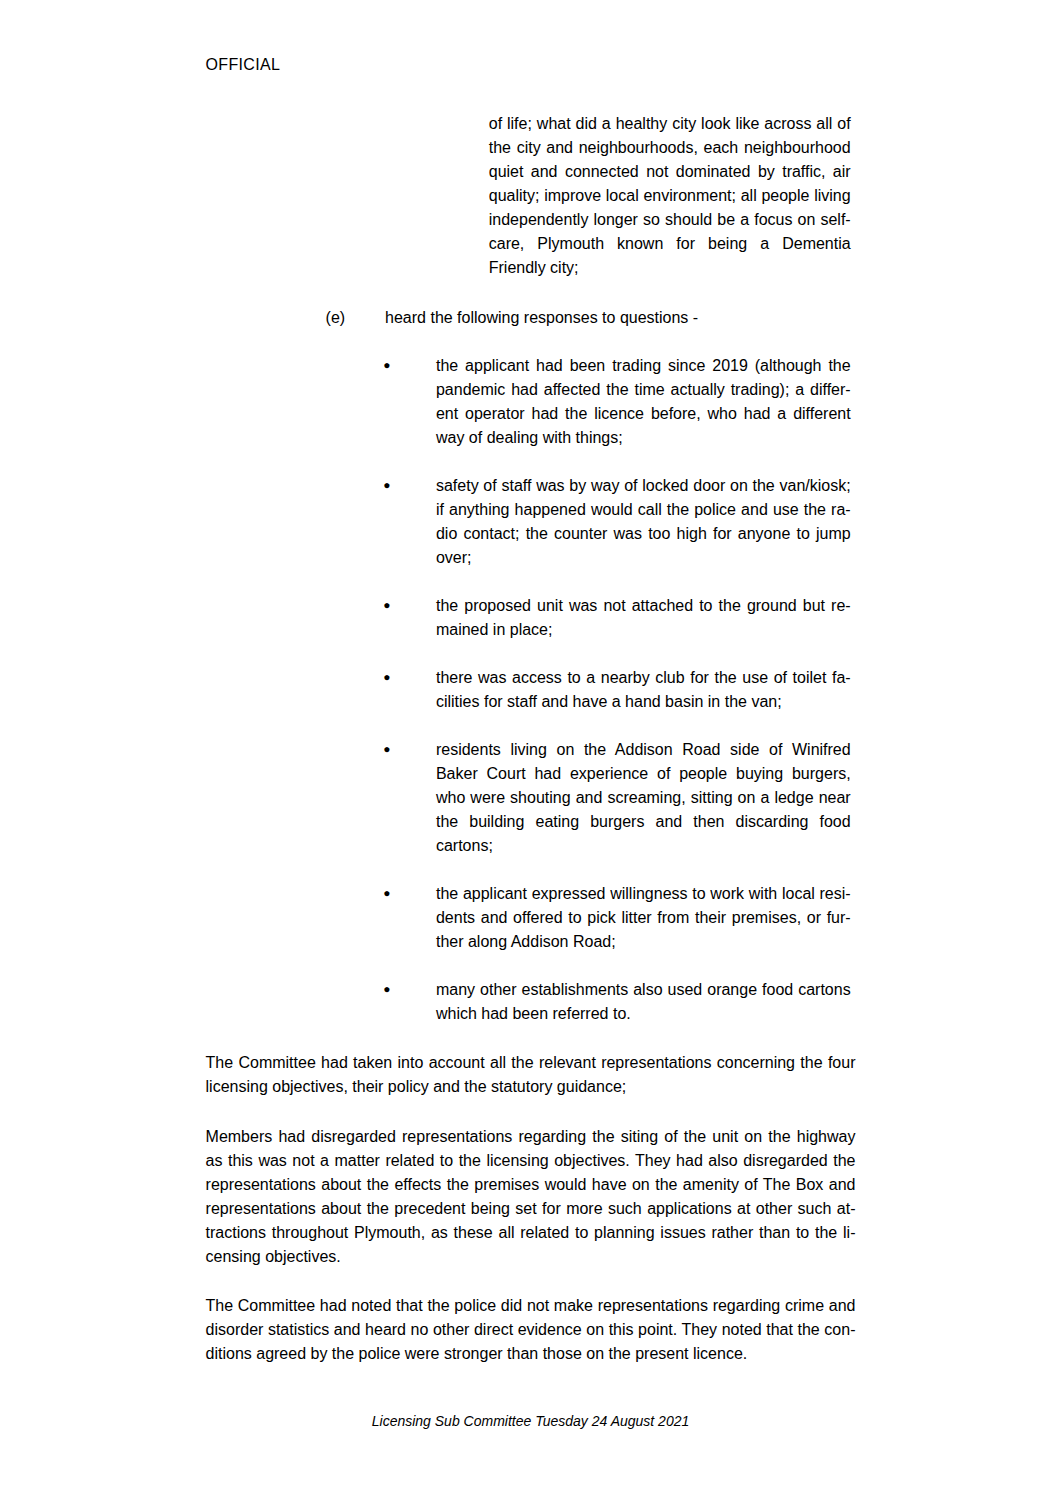OFFICIAL
of life; what did a healthy city look like across all of the city and neighbourhoods, each neighbourhood quiet and connected not dominated by traffic, air quality; improve local environment; all people living independently longer so should be a focus on self-care, Plymouth known for being a Dementia Friendly city;
(e)
heard the following responses to questions -
● the applicant had been trading since 2019 (although the pandemic had affected the time actually trading); a different operator had the licence before, who had a different way of dealing with things;
● safety of staff was by way of locked door on the van/kiosk; if anything happened would call the police and use the radio contact; the counter was too high for anyone to jump over;
● the proposed unit was not attached to the ground but remained in place;
● there was access to a nearby club for the use of toilet facilities for staff and have a hand basin in the van;
● residents living on the Addison Road side of Winifred Baker Court had experience of people buying burgers, who were shouting and screaming, sitting on a ledge near the building eating burgers and then discarding food cartons;
● the applicant expressed willingness to work with local residents and offered to pick litter from their premises, or further along Addison Road;
● many other establishments also used orange food cartons which had been referred to.
The Committee had taken into account all the relevant representations concerning the four licensing objectives, their policy and the statutory guidance;
Members had disregarded representations regarding the siting of the unit on the highway as this was not a matter related to the licensing objectives. They had also disregarded the representations about the effects the premises would have on the amenity of The Box and representations about the precedent being set for more such applications at other such attractions throughout Plymouth, as these all related to planning issues rather than to the licensing objectives.
The Committee had noted that the police did not make representations regarding crime and disorder statistics and heard no other direct evidence on this point. They noted that the conditions agreed by the police were stronger than those on the present licence.
Licensing Sub Committee Tuesday 24 August 2021